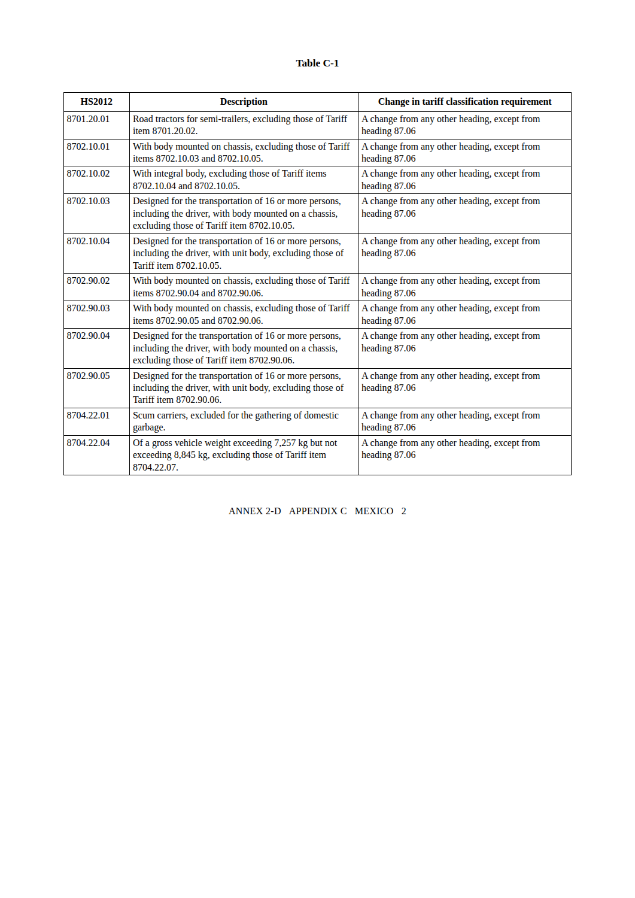Table C-1
| HS2012 | Description | Change in tariff classification requirement |
| --- | --- | --- |
| 8701.20.01 | Road tractors for semi-trailers, excluding those of Tariff item 8701.20.02. | A change from any other heading, except from heading 87.06 |
| 8702.10.01 | With body mounted on chassis, excluding those of Tariff items 8702.10.03 and 8702.10.05. | A change from any other heading, except from heading 87.06 |
| 8702.10.02 | With integral body, excluding those of Tariff items 8702.10.04 and 8702.10.05. | A change from any other heading, except from heading 87.06 |
| 8702.10.03 | Designed for the transportation of 16 or more persons, including the driver, with body mounted on a chassis, excluding those of Tariff item 8702.10.05. | A change from any other heading, except from heading 87.06 |
| 8702.10.04 | Designed for the transportation of 16 or more persons, including the driver, with unit body, excluding those of Tariff item 8702.10.05. | A change from any other heading, except from heading 87.06 |
| 8702.90.02 | With body mounted on chassis, excluding those of Tariff items 8702.90.04 and 8702.90.06. | A change from any other heading, except from heading 87.06 |
| 8702.90.03 | With body mounted on chassis, excluding those of Tariff items 8702.90.05 and 8702.90.06. | A change from any other heading, except from heading 87.06 |
| 8702.90.04 | Designed for the transportation of 16 or more persons, including the driver, with body mounted on a chassis, excluding those of Tariff item 8702.90.06. | A change from any other heading, except from heading 87.06 |
| 8702.90.05 | Designed for the transportation of 16 or more persons, including the driver, with unit body, excluding those of Tariff item 8702.90.06. | A change from any other heading, except from heading 87.06 |
| 8704.22.01 | Scum carriers, excluded for the gathering of domestic garbage. | A change from any other heading, except from heading 87.06 |
| 8704.22.04 | Of a gross vehicle weight exceeding 7,257 kg but not exceeding 8,845 kg, excluding those of Tariff item 8704.22.07. | A change from any other heading, except from heading 87.06 |
ANNEX 2-D APPENDIX C MEXICO 2